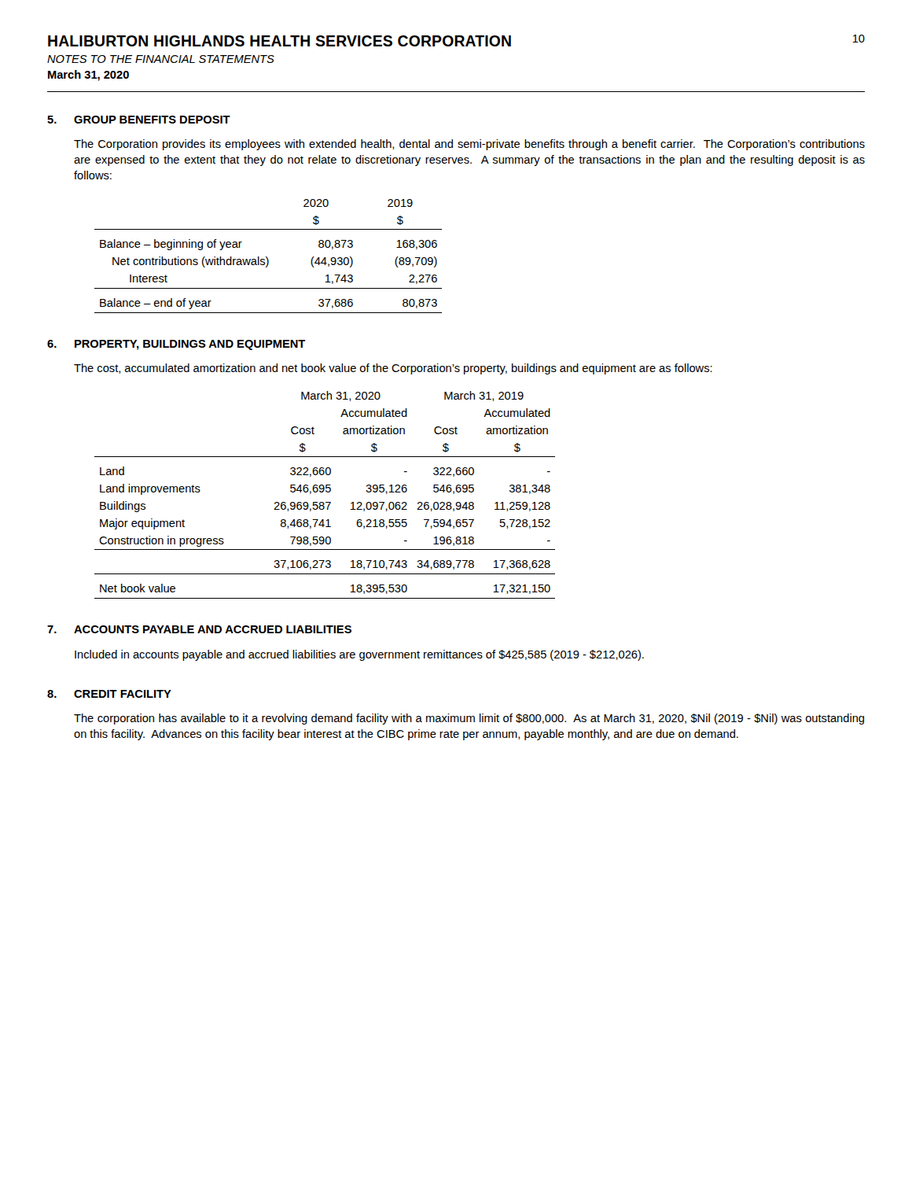10
HALIBURTON HIGHLANDS HEALTH SERVICES CORPORATION
NOTES TO THE FINANCIAL STATEMENTS
March 31, 2020
5. GROUP BENEFITS DEPOSIT
The Corporation provides its employees with extended health, dental and semi-private benefits through a benefit carrier. The Corporation’s contributions are expensed to the extent that they do not relate to discretionary reserves. A summary of the transactions in the plan and the resulting deposit is as follows:
| | 2020 | 2019 |
| | $ | $ |
| Balance – beginning of year | 80,873 | 168,306 |
| Net contributions (withdrawals) | (44,930) | (89,709) |
| Interest | 1,743 | 2,276 |
| Balance – end of year | 37,686 | 80,873 |
6. PROPERTY, BUILDINGS AND EQUIPMENT
The cost, accumulated amortization and net book value of the Corporation’s property, buildings and equipment are as follows:
| | March 31, 2020 | March 31, 2019 |
| | | Accumulated | | Accumulated |
| | Cost | amortization | Cost | amortization |
| | $ | $ | $ | $ |
| Land | 322,660 | - | 322,660 | - |
| Land improvements | 546,695 | 395,126 | 546,695 | 381,348 |
| Buildings | 26,969,587 | 12,097,062 | 26,028,948 | 11,259,128 |
| Major equipment | 8,468,741 | 6,218,555 | 7,594,657 | 5,728,152 |
| Construction in progress | 798,590 | - | 196,818 | - |
| | 37,106,273 | 18,710,743 | 34,689,778 | 17,368,628 |
| Net book value | | 18,395,530 | | 17,321,150 |
7. ACCOUNTS PAYABLE AND ACCRUED LIABILITIES
Included in accounts payable and accrued liabilities are government remittances of $425,585 (2019 - $212,026).
8. CREDIT FACILITY
The corporation has available to it a revolving demand facility with a maximum limit of $800,000. As at March 31, 2020, $Nil (2019 - $Nil) was outstanding on this facility. Advances on this facility bear interest at the CIBC prime rate per annum, payable monthly, and are due on demand.